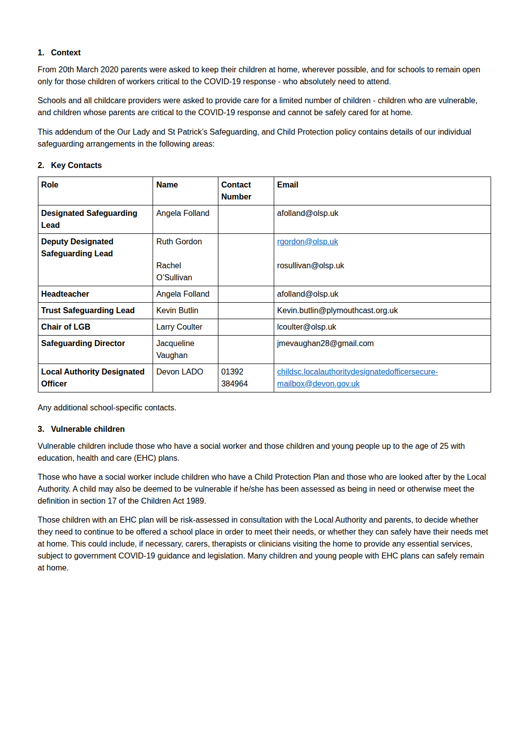Context
From 20th March 2020 parents were asked to keep their children at home, wherever possible, and for schools to remain open only for those children of workers critical to the COVID-19 response - who absolutely need to attend.
Schools and all childcare providers were asked to provide care for a limited number of children - children who are vulnerable, and children whose parents are critical to the COVID-19 response and cannot be safely cared for at home.
This addendum of the Our Lady and St Patrick’s Safeguarding, and Child Protection policy contains details of our individual safeguarding arrangements in the following areas:
Key Contacts
| Role | Name | Contact Number | Email |
| --- | --- | --- | --- |
| Designated Safeguarding Lead | Angela Folland | | afolland@olsp.uk |
| Deputy Designated Safeguarding Lead | Ruth Gordon Rachel O’Sullivan | | rgordon@olsp.uk rosullivan@olsp.uk |
| Headteacher | Angela Folland | | afolland@olsp.uk |
| Trust Safeguarding Lead | Kevin Butlin | | Kevin.butlin@plymouthcast.org.uk |
| Chair of LGB | Larry Coulter | | lcoulter@olsp.uk |
| Safeguarding Director | Jacqueline Vaughan | | jmevaughan28@gmail.com |
| Local Authority Designated Officer | Devon LADO | 01392 384964 | childsc.localauthoritydesignatedofficersecure-mailbox@devon.gov.uk |
Any additional school-specific contacts.
Vulnerable children
Vulnerable children include those who have a social worker and those children and young people up to the age of 25 with education, health and care (EHC) plans.
Those who have a social worker include children who have a Child Protection Plan and those who are looked after by the Local Authority. A child may also be deemed to be vulnerable if he/she has been assessed as being in need or otherwise meet the definition in section 17 of the Children Act 1989.
Those children with an EHC plan will be risk-assessed in consultation with the Local Authority and parents, to decide whether they need to continue to be offered a school place in order to meet their needs, or whether they can safely have their needs met at home. This could include, if necessary, carers, therapists or clinicians visiting the home to provide any essential services, subject to government COVID-19 guidance and legislation. Many children and young people with EHC plans can safely remain at home.